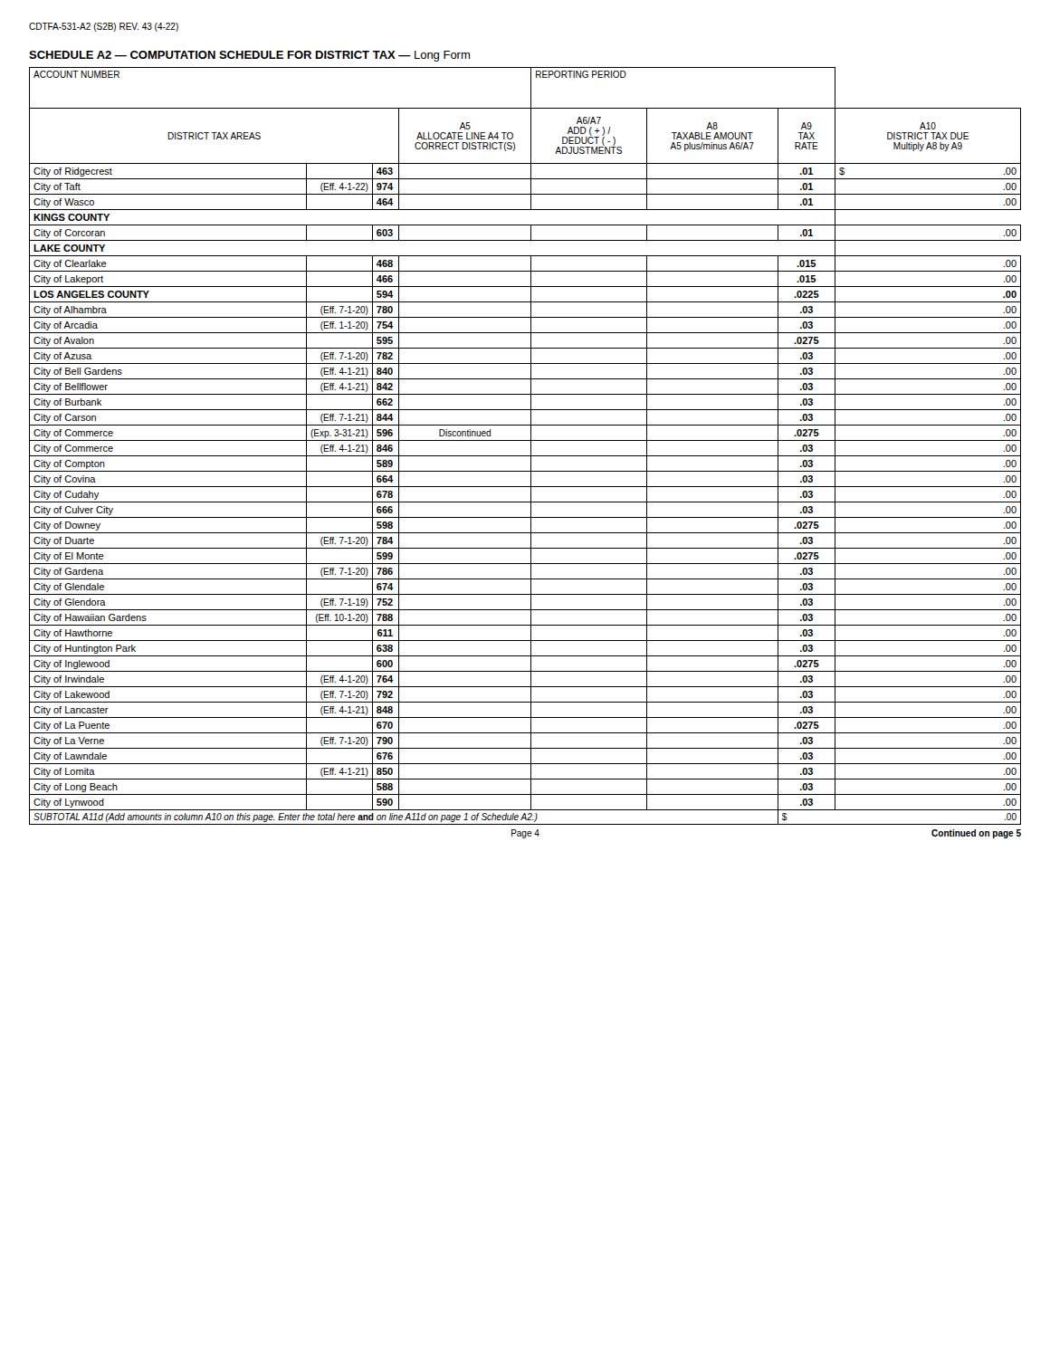CDTFA-531-A2 (S2B) REV. 43 (4-22)
SCHEDULE A2 — COMPUTATION SCHEDULE FOR DISTRICT TAX — Long Form
| ACCOUNT NUMBER | REPORTING PERIOD |
| DISTRICT TAX AREAS | A5 ALLOCATE LINE A4 TO CORRECT DISTRICT(S) | A6/A7 ADD ( + ) / DEDUCT ( - ) ADJUSTMENTS | A8 TAXABLE AMOUNT A5 plus/minus A6/A7 | A9 TAX RATE | A10 DISTRICT TAX DUE Multiply A8 by A9 |
| City of Ridgecrest | | 463 | | | | .01 | $ .00 |
| City of Taft | (Eff. 4-1-22) | 974 | | | | .01 | .00 |
| City of Wasco | | 464 | | | | .01 | .00 |
| KINGS COUNTY |
| City of Corcoran | | 603 | | | | .01 | .00 |
| LAKE COUNTY |
| City of Clearlake | | 468 | | | | .015 | .00 |
| City of Lakeport | | 466 | | | | .015 | .00 |
| LOS ANGELES COUNTY | | 594 | | | | .0225 | .00 |
| City of Alhambra | (Eff. 7-1-20) | 780 | | | | .03 | .00 |
| City of Arcadia | (Eff. 1-1-20) | 754 | | | | .03 | .00 |
| City of Avalon | | 595 | | | | .0275 | .00 |
| City of Azusa | (Eff. 7-1-20) | 782 | | | | .03 | .00 |
| City of Bell Gardens | (Eff. 4-1-21) | 840 | | | | .03 | .00 |
| City of Bellflower | (Eff. 4-1-21) | 842 | | | | .03 | .00 |
| City of Burbank | | 662 | | | | .03 | .00 |
| City of Carson | (Eff. 7-1-21) | 844 | | | | .03 | .00 |
| City of Commerce | (Exp. 3-31-21) | 596 | Discontinued | | | .0275 | .00 |
| City of Commerce | (Eff. 4-1-21) | 846 | | | | .03 | .00 |
| City of Compton | | 589 | | | | .03 | .00 |
| City of Covina | | 664 | | | | .03 | .00 |
| City of Cudahy | | 678 | | | | .03 | .00 |
| City of Culver City | | 666 | | | | .03 | .00 |
| City of Downey | | 598 | | | | .0275 | .00 |
| City of Duarte | (Eff. 7-1-20) | 784 | | | | .03 | .00 |
| City of El Monte | | 599 | | | | .0275 | .00 |
| City of Gardena | (Eff. 7-1-20) | 786 | | | | .03 | .00 |
| City of Glendale | | 674 | | | | .03 | .00 |
| City of Glendora | (Eff. 7-1-19) | 752 | | | | .03 | .00 |
| City of Hawaiian Gardens | (Eff. 10-1-20) | 788 | | | | .03 | .00 |
| City of Hawthorne | | 611 | | | | .03 | .00 |
| City of Huntington Park | | 638 | | | | .03 | .00 |
| City of Inglewood | | 600 | | | | .0275 | .00 |
| City of Irwindale | (Eff. 4-1-20) | 764 | | | | .03 | .00 |
| City of Lakewood | (Eff. 7-1-20) | 792 | | | | .03 | .00 |
| City of Lancaster | (Eff. 4-1-21) | 848 | | | | .03 | .00 |
| City of La Puente | | 670 | | | | .0275 | .00 |
| City of La Verne | (Eff. 7-1-20) | 790 | | | | .03 | .00 |
| City of Lawndale | | 676 | | | | .03 | .00 |
| City of Lomita | (Eff. 4-1-21) | 850 | | | | .03 | .00 |
| City of Long Beach | | 588 | | | | .03 | .00 |
| City of Lynwood | | 590 | | | | .03 | .00 |
| SUBTOTAL A11d (Add amounts in column A10 on this page. Enter the total here and on line A11d on page 1 of Schedule A2.) | $ .00 |
Page 4
Continued on page 5